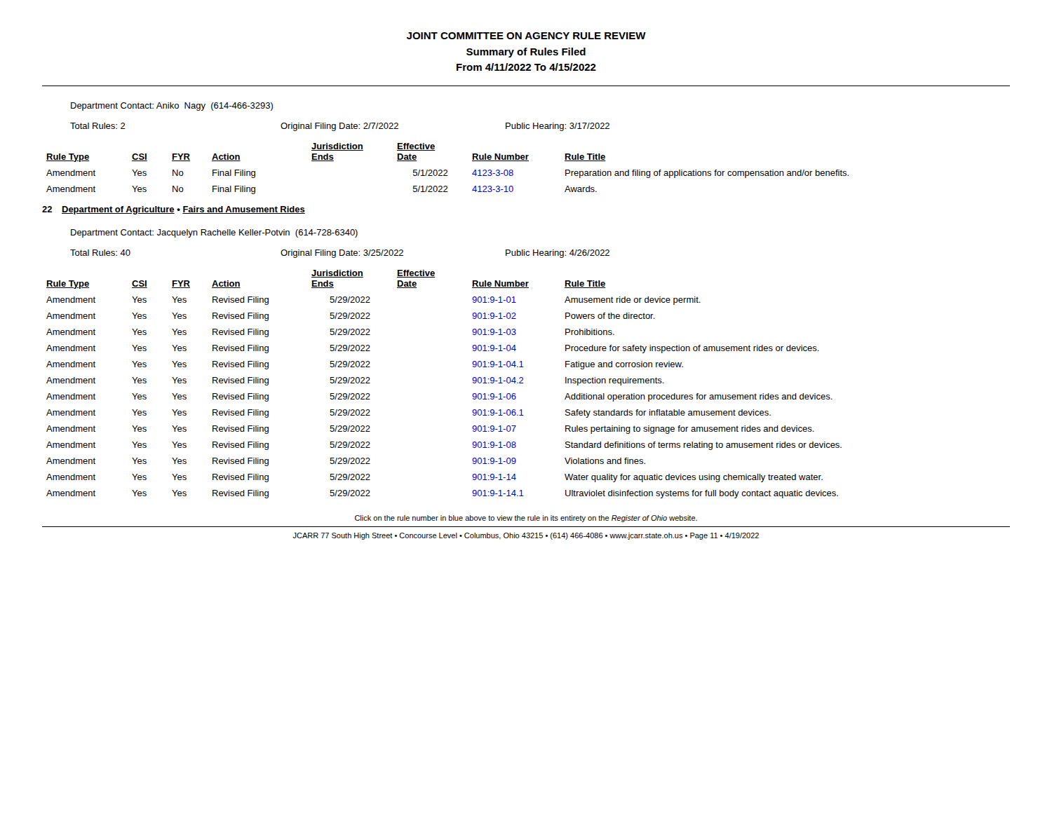JOINT COMMITTEE ON AGENCY RULE REVIEW
Summary of Rules Filed
From 4/11/2022 To 4/15/2022
Department Contact: Aniko Nagy (614-466-3293)
Total Rules: 2
Original Filing Date: 2/7/2022
Public Hearing: 3/17/2022
| Rule Type | CSI | FYR | Action | Jurisdiction Ends | Effective Date | Rule Number | Rule Title |
| --- | --- | --- | --- | --- | --- | --- | --- |
| Amendment | Yes | No | Final Filing | | 5/1/2022 | 4123-3-08 | Preparation and filing of applications for compensation and/or benefits. |
| Amendment | Yes | No | Final Filing | | 5/1/2022 | 4123-3-10 | Awards. |
22 Department of Agriculture • Fairs and Amusement Rides
Department Contact: Jacquelyn Rachelle Keller-Potvin (614-728-6340)
Total Rules: 40
Original Filing Date: 3/25/2022
Public Hearing: 4/26/2022
| Rule Type | CSI | FYR | Action | Jurisdiction Ends | Effective Date | Rule Number | Rule Title |
| --- | --- | --- | --- | --- | --- | --- | --- |
| Amendment | Yes | Yes | Revised Filing | 5/29/2022 | | 901:9-1-01 | Amusement ride or device permit. |
| Amendment | Yes | Yes | Revised Filing | 5/29/2022 | | 901:9-1-02 | Powers of the director. |
| Amendment | Yes | Yes | Revised Filing | 5/29/2022 | | 901:9-1-03 | Prohibitions. |
| Amendment | Yes | Yes | Revised Filing | 5/29/2022 | | 901:9-1-04 | Procedure for safety inspection of amusement rides or devices. |
| Amendment | Yes | Yes | Revised Filing | 5/29/2022 | | 901:9-1-04.1 | Fatigue and corrosion review. |
| Amendment | Yes | Yes | Revised Filing | 5/29/2022 | | 901:9-1-04.2 | Inspection requirements. |
| Amendment | Yes | Yes | Revised Filing | 5/29/2022 | | 901:9-1-06 | Additional operation procedures for amusement rides and devices. |
| Amendment | Yes | Yes | Revised Filing | 5/29/2022 | | 901:9-1-06.1 | Safety standards for inflatable amusement devices. |
| Amendment | Yes | Yes | Revised Filing | 5/29/2022 | | 901:9-1-07 | Rules pertaining to signage for amusement rides and devices. |
| Amendment | Yes | Yes | Revised Filing | 5/29/2022 | | 901:9-1-08 | Standard definitions of terms relating to amusement rides or devices. |
| Amendment | Yes | Yes | Revised Filing | 5/29/2022 | | 901:9-1-09 | Violations and fines. |
| Amendment | Yes | Yes | Revised Filing | 5/29/2022 | | 901:9-1-14 | Water quality for aquatic devices using chemically treated water. |
| Amendment | Yes | Yes | Revised Filing | 5/29/2022 | | 901:9-1-14.1 | Ultraviolet disinfection systems for full body contact aquatic devices. |
Click on the rule number in blue above to view the rule in its entirety on the Register of Ohio website.
JCARR 77 South High Street • Concourse Level • Columbus, Ohio 43215 • (614) 466-4086 • www.jcarr.state.oh.us • Page 11 • 4/19/2022